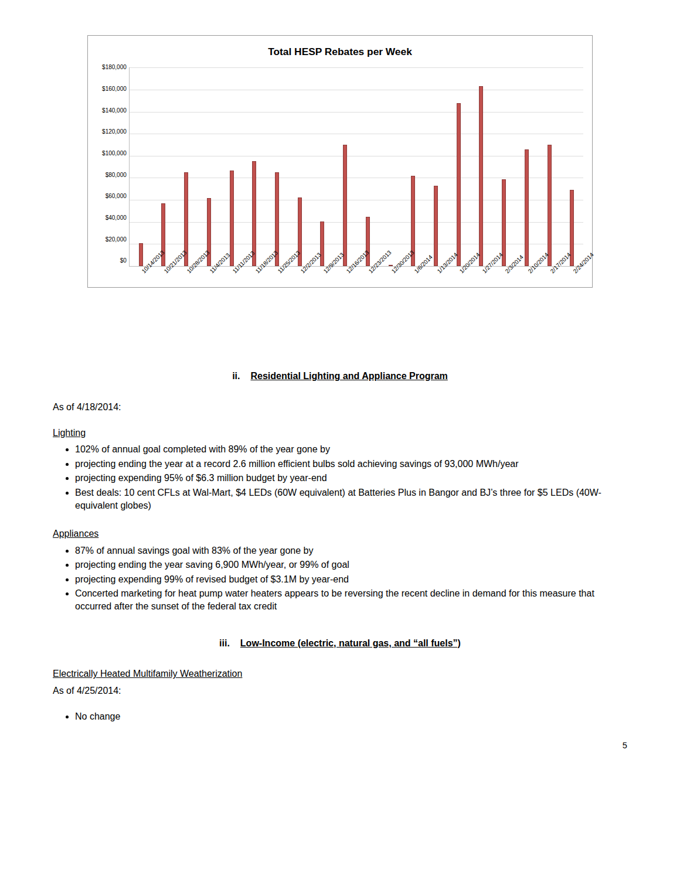Total HESP Rebates per Week
$180,000 $160,000 $140,000 $120,000 $100,000 $80,000 $60,000 $40,000 $20,000 $0
10/14/2013 10/21/2013 10/28/2013 11/4/2013 11/11/2013 11/18/2013 11/25/2013 12/2/2013 12/9/2013 12/16/2013 12/23/2013 12/30/2013 1/6/2014 1/13/2014 1/20/2014 1/27/2014 2/3/2014 2/10/2014 2/17/2014 2/24/2014
ii. Residential Lighting and Appliance Program
As of 4/18/2014:
Lighting
102% of annual goal completed with 89% of the year gone by
projecting ending the year at a record 2.6 million efficient bulbs sold achieving savings of 93,000 MWh/year
projecting expending 95% of $6.3 million budget by year-end
Best deals: 10 cent CFLs at Wal-Mart, $4 LEDs (60W equivalent) at Batteries Plus in Bangor and BJ’s three for $5 LEDs (40W-equivalent globes)
Appliances
87% of annual savings goal with 83% of the year gone by
projecting ending the year saving 6,900 MWh/year, or 99% of goal
projecting expending 99% of revised budget of $3.1M by year-end
Concerted marketing for heat pump water heaters appears to be reversing the recent decline in demand for this measure that occurred after the sunset of the federal tax credit
iii. Low-Income (electric, natural gas, and “all fuels”)
Electrically Heated Multifamily Weatherization
As of 4/25/2014:
No change
5